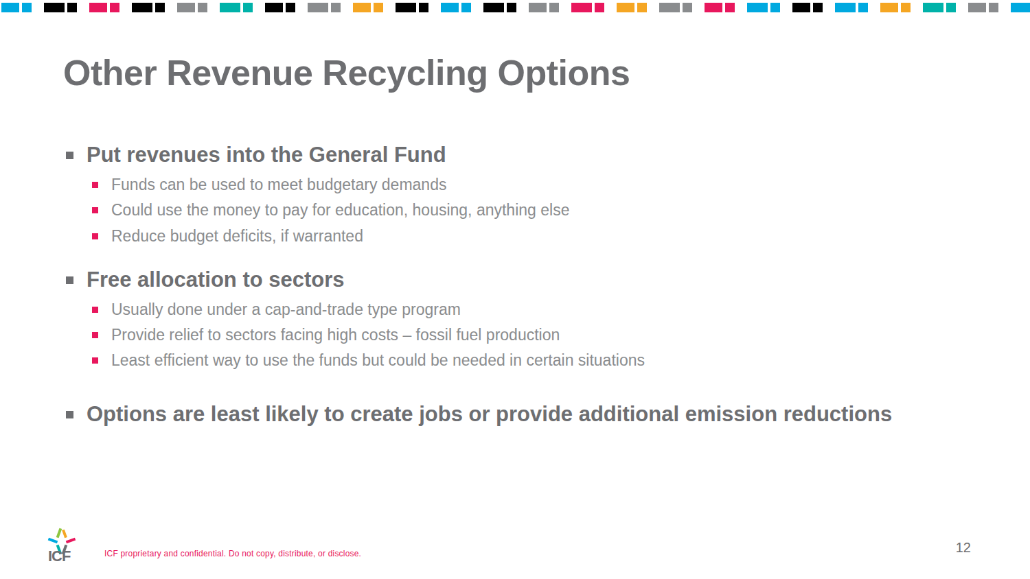Other Revenue Recycling Options
Put revenues into the General Fund
Funds can be used to meet budgetary demands
Could use the money to pay for education, housing, anything else
Reduce budget deficits, if warranted
Free allocation to sectors
Usually done under a cap-and-trade type program
Provide relief to sectors facing high costs – fossil fuel production
Least efficient way to use the funds but could be needed in certain situations
Options are least likely to create jobs or provide additional emission reductions
ICF
ICF proprietary and confidential. Do not copy, distribute, or disclose.
12